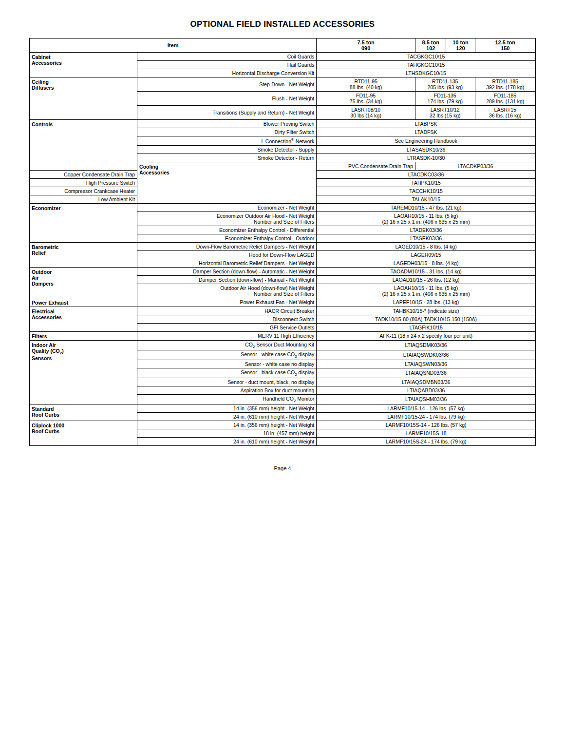OPTIONAL FIELD INSTALLED ACCESSORIES
| Item | 7.5 ton 090 | 8.5 ton 102 | 10 ton 120 | 12.5 ton 150 |
| --- | --- | --- | --- | --- |
| Cabinet Accessories | Coil Guards | TACGKGC10/15 |
| Hail Guards | TAHGKGC10/15 |
| Horizontal Discharge Conversion Kit | LTHSDKGC10/15 |
| Ceiling Diffusers | Step-Down - Net Weight | RTD11-95 88 lbs. (40 kg) | RTD11-135 205 lbs. (93 kg) | RTD11-185 392 lbs. (178 kg) |
| Flush - Net Weight | FD11-95 75 lbs. (34 kg) | FD11-135 174 lbs. (79 kg) | FD11-185 289 lbs. (131 kg) |
| Transitions (Supply and Return) - Net Weight | LASRT08/10 30 lbs (14 kg) | LASRT10/12 32 lbs (15 kg) | LASRT15 36 lbs. (16 kg) |
| Controls | Blower Proving Switch | LTABPSK |
| Dirty Filter Switch | LTADFSK |
| L Connection ® Network | See Engineering Handbook |
| Smoke Detector - Supply | LTASASDK10/36 |
| Smoke Detector - Return | LTRASDK-10/30 |
| Cooling Accessories | PVC Condensate Drain Trap | LTACDKP03/36 |
| Copper Condensate Drain Trap | LTACDKC03/36 |
| High Pressure Switch | TAHPK10/15 |
| Compressor Crankcase Heater | TACCHK10/15 |
| Low Ambient Kit | TALAK10/15 |
| Economizer | Economizer - Net Weight | TAREMD10/15 - 47 lbs. (21 kg) |
| Economizer Outdoor Air Hood - Net Weight Number and Size of Filters | LAOAH10/15 - 11 lbs. (5 kg) (2) 16 x 25 x 1 in. (406 x 635 x 25 mm) |
| Economizer Enthalpy Control - Differential | LTADEK03/36 |
| Economizer Enthalpy Control - Outdoor | LTASEK03/36 |
| Barometric Relief | Down-Flow Barometric Relief Dampers - Net Weight | LAGED10/15 - 8 lbs. (4 kg) |
| Hood for Down-Flow LAGED | LAGEH09/15 |
| Horizontal Barometric Relief Dampers - Net Weight | LAGEDH03/15 - 8 lbs. (4 kg) |
| Outdoor Air Dampers | Damper Section (down-flow) - Automatic - Net Weight | TAOADM10/15 - 31 lbs. (14 kg) |
| Damper Section (down-flow) - Manual - Net Weight | LAOAD10/15 - 26 lbs. (12 kg) |
| Outdoor Air Hood (down-flow) Net Weight Number and Size of Filters | LAOAH10/15 - 11 lbs. (5 kg) (2) 16 x 25 x 1 in. (406 x 635 x 25 mm) |
| Power Exhaust | Power Exhaust Fan - Net Weight | LAPEF10/15 - 28 lbs. (13 kg) |
| Electrical Accessories | HACR Circuit Breaker | TAHBK10/15-* (indicate size) |
| Disconnect Switch | TADK10/15-80 (80A) TADK10/15-150 (150A) |
| GFI Service Outlets | LTAGFIK10/15 |
| Filters | MERV 11 High Efficiency | AFK-11 (18 x 24 x 2 specify four per unit) |
| Indoor Air Quality (CO 2 ) Sensors | CO 2 Sensor Duct Mounting Kit | LTIAQSDMK03/36 |
| Sensor - white case CO 2 display | LTAIAQSWDK03/36 |
| Sensor - white case no display | LTAIAQSWN03/36 |
| Sensor - black case CO 2 display | LTAIAQSND03/36 |
| Sensor - duct mount, black, no display | LTAIAQSDMBN03/36 |
| Aspiration Box for duct mounting | LTIAQABD03/36 |
| Handheld CO 2 Monitor | LTAIAQSHM03/36 |
| Standard Roof Curbs | 14 in. (356 mm) height - Net Weight | LARMF10/15-14 - 126 lbs. (57 kg) |
| 24 in. (610 mm) height - Net Weight | LARMF10/15-24 - 174 lbs. (79 kg) |
| Cliplock 1000 Roof Curbs | 14 in. (356 mm) height - Net Weight | LARMF10/15S-14 - 126 lbs. (57 kg) |
| 18 in. (457 mm) height | LARMF10/15S-18 |
| 24 in. (610 mm) height - Net Weight | LARMF10/15S-24 - 174 lbs. (79 kg) |
Page 4